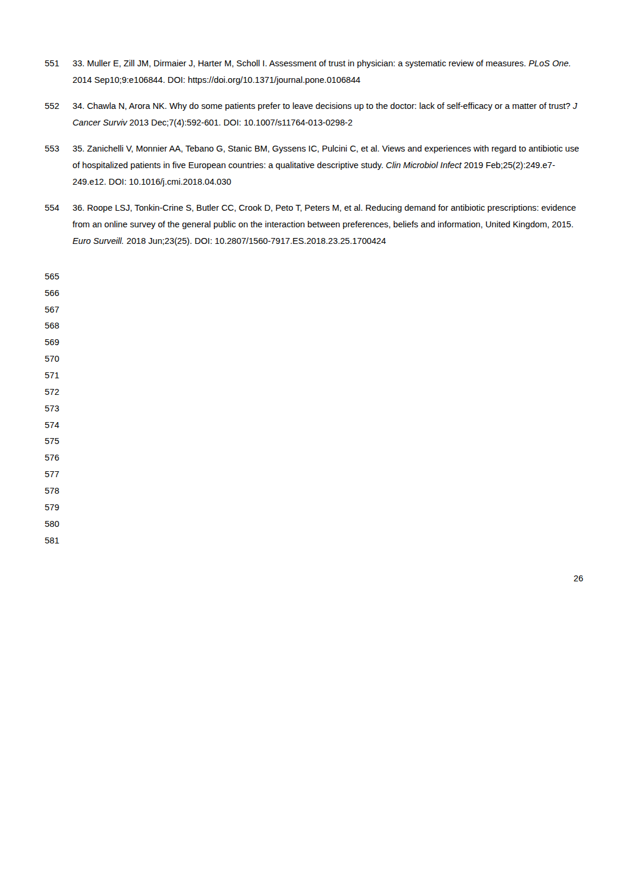33. Muller E, Zill JM, Dirmaier J, Harter M, Scholl I. Assessment of trust in physician: a systematic review of measures. PLoS One. 2014 Sep10;9:e106844. DOI: https://doi.org/10.1371/journal.pone.0106844
34. Chawla N, Arora NK. Why do some patients prefer to leave decisions up to the doctor: lack of self-efficacy or a matter of trust? J Cancer Surviv 2013 Dec;7(4):592-601. DOI: 10.1007/s11764-013-0298-2
35. Zanichelli V, Monnier AA, Tebano G, Stanic BM, Gyssens IC, Pulcini C, et al. Views and experiences with regard to antibiotic use of hospitalized patients in five European countries: a qualitative descriptive study. Clin Microbiol Infect 2019 Feb;25(2):249.e7-249.e12. DOI: 10.1016/j.cmi.2018.04.030
36. Roope LSJ, Tonkin-Crine S, Butler CC, Crook D, Peto T, Peters M, et al. Reducing demand for antibiotic prescriptions: evidence from an online survey of the general public on the interaction between preferences, beliefs and information, United Kingdom, 2015. Euro Surveill. 2018 Jun;23(25). DOI: 10.2807/1560-7917.ES.2018.23.25.1700424
26